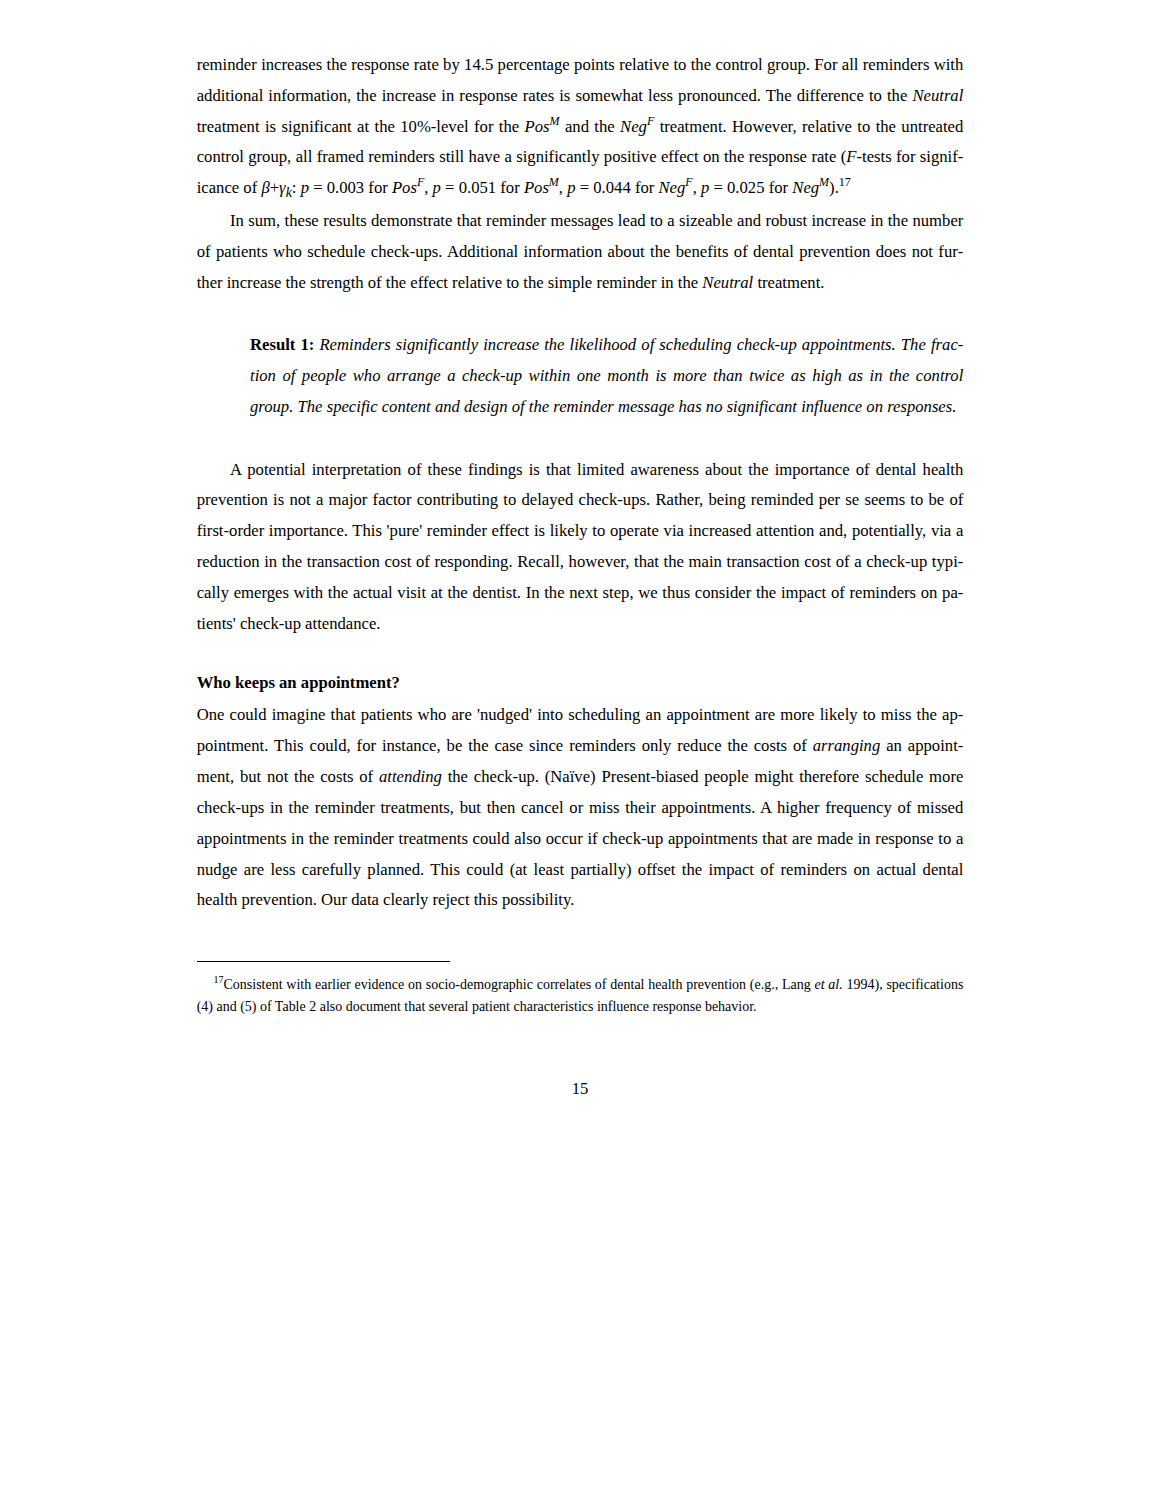reminder increases the response rate by 14.5 percentage points relative to the control group. For all reminders with additional information, the increase in response rates is somewhat less pronounced. The difference to the Neutral treatment is significant at the 10%-level for the PosM and the NegF treatment. However, relative to the untreated control group, all framed reminders still have a significantly positive effect on the response rate (F-tests for significance of β+γk: p = 0.003 for PosF, p = 0.051 for PosM, p = 0.044 for NegF, p = 0.025 for NegM).17
In sum, these results demonstrate that reminder messages lead to a sizeable and robust increase in the number of patients who schedule check-ups. Additional information about the benefits of dental prevention does not further increase the strength of the effect relative to the simple reminder in the Neutral treatment.
Result 1: Reminders significantly increase the likelihood of scheduling check-up appointments. The fraction of people who arrange a check-up within one month is more than twice as high as in the control group. The specific content and design of the reminder message has no significant influence on responses.
A potential interpretation of these findings is that limited awareness about the importance of dental health prevention is not a major factor contributing to delayed check-ups. Rather, being reminded per se seems to be of first-order importance. This 'pure' reminder effect is likely to operate via increased attention and, potentially, via a reduction in the transaction cost of responding. Recall, however, that the main transaction cost of a check-up typically emerges with the actual visit at the dentist. In the next step, we thus consider the impact of reminders on patients' check-up attendance.
Who keeps an appointment?
One could imagine that patients who are 'nudged' into scheduling an appointment are more likely to miss the appointment. This could, for instance, be the case since reminders only reduce the costs of arranging an appointment, but not the costs of attending the check-up. (Naïve) Present-biased people might therefore schedule more check-ups in the reminder treatments, but then cancel or miss their appointments. A higher frequency of missed appointments in the reminder treatments could also occur if check-up appointments that are made in response to a nudge are less carefully planned. This could (at least partially) offset the impact of reminders on actual dental health prevention. Our data clearly reject this possibility.
17Consistent with earlier evidence on socio-demographic correlates of dental health prevention (e.g., Lang et al. 1994), specifications (4) and (5) of Table 2 also document that several patient characteristics influence response behavior.
15